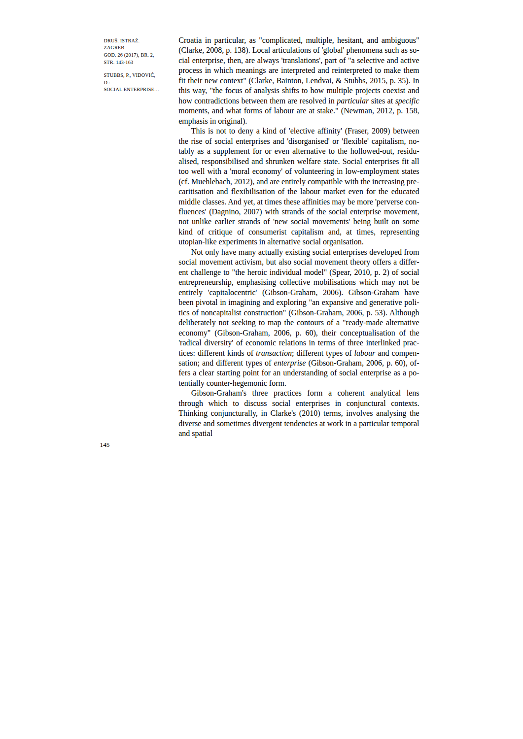DRUŠ. ISTRAŽ. ZAGREB
GOD. 26 (2017), BR. 2,
STR. 143-163
STUBBS, P., VIDOVIĆ, D.:
SOCIAL ENTERPRISE…
Croatia in particular, as "complicated, multiple, hesitant, and ambiguous" (Clarke, 2008, p. 138). Local articulations of 'global' phenomena such as social enterprise, then, are always 'translations', part of "a selective and active process in which meanings are interpreted and reinterpreted to make them fit their new context" (Clarke, Bainton, Lendvai, & Stubbs, 2015, p. 35). In this way, "the focus of analysis shifts to how multiple projects coexist and how contradictions between them are resolved in particular sites at specific moments, and what forms of labour are at stake." (Newman, 2012, p. 158, emphasis in original).
This is not to deny a kind of 'elective affinity' (Fraser, 2009) between the rise of social enterprises and 'disorganised' or 'flexible' capitalism, notably as a supplement for or even alternative to the hollowed-out, residualised, responsibilised and shrunken welfare state. Social enterprises fit all too well with a 'moral economy' of volunteering in low-employment states (cf. Muehlebach, 2012), and are entirely compatible with the increasing precaritisation and flexibilisation of the labour market even for the educated middle classes. And yet, at times these affinities may be more 'perverse confluences' (Dagnino, 2007) with strands of the social enterprise movement, not unlike earlier strands of 'new social movements' being built on some kind of critique of consumerist capitalism and, at times, representing utopian-like experiments in alternative social organisation.
Not only have many actually existing social enterprises developed from social movement activism, but also social movement theory offers a different challenge to "the heroic individual model" (Spear, 2010, p. 2) of social entrepreneurship, emphasising collective mobilisations which may not be entirely 'capitalocentric' (Gibson-Graham, 2006). Gibson-Graham have been pivotal in imagining and exploring "an expansive and generative politics of noncapitalist construction" (Gibson-Graham, 2006, p. 53). Although deliberately not seeking to map the contours of a "ready-made alternative economy" (Gibson-Graham, 2006, p. 60), their conceptualisation of the 'radical diversity' of economic relations in terms of three interlinked practices: different kinds of transaction; different types of labour and compensation; and different types of enterprise (Gibson-Graham, 2006, p. 60), offers a clear starting point for an understanding of social enterprise as a potentially counter-hegemonic form.
Gibson-Graham's three practices form a coherent analytical lens through which to discuss social enterprises in conjunctural contexts. Thinking conjuncturally, in Clarke's (2010) terms, involves analysing the diverse and sometimes divergent tendencies at work in a particular temporal and spatial
145